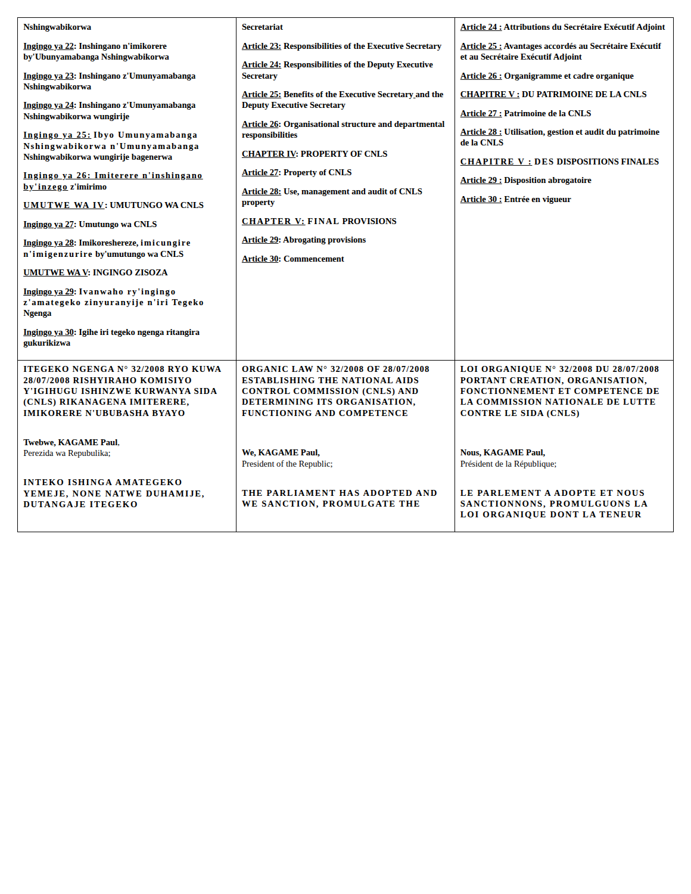| Nshingwabikorwa Ingingo ya 22 : Inshingano n'imikorere by'Ubunyamabanga Nshingwabikorwa Ingingo ya 23 : Inshingano z'Umunyamabanga Nshingwabikorwa Ingingo ya 24 : Inshingano z'Umunyamabanga Nshingwabikorwa wungirije Ingingo ya 25: Ibyo Umunyamabanga Nshingwabikorwa n'Umunyamabanga Nshingwabikorwa wungirije bagenerwa Ingingo ya 26: Imiterere n'inshingano by'inzego z'imirimo UMUTWE WA IV : UMUTUNGO WA CNLS Ingingo ya 27 : Umutungo wa CNLS Ingingo ya 28 : Imikoreshereze, imicungire n'imigenzurire by'umutungo wa CNLS UMUTWE WA V : INGINGO ZISOZA Ingingo ya 29 : Ivanwaho ry'ingingo z'amategeko zinyuranyije n'iri Tegeko Ngenga Ingingo ya 30 : Igihe iri tegeko ngenga ritangira gukurikizwa | Secretariat Article 23: Responsibilities of the Executive Secretary Article 24: Responsibilities of the Deputy Executive Secretary Article 25: Benefits of the Executive Secretary and the Deputy Executive Secretary Article 26 : Organisational structure and departmental responsibilities CHAPTER IV : PROPERTY OF CNLS Article 27 : Property of CNLS Article 28: Use, management and audit of CNLS property CHAPTER V: FINAL PROVISIONS Article 29 : Abrogating provisions Article 30 : Commencement | Article 24 : Attributions du Secrétaire Exécutif Adjoint Article 25 : Avantages accordés au Secrétaire Exécutif et au Secrétaire Exécutif Adjoint Article 26 : Organigramme et cadre organique CHAPITRE V : DU PATRIMOINE DE LA CNLS Article 27 : Patrimoine de la CNLS Article 28 : Utilisation, gestion et audit du patrimoine de la CNLS CHAPITRE V : DES DISPOSITIONS FINALES Article 29 : Disposition abrogatoire Article 30 : Entrée en vigueur |
| ITEGEKO NGENGA N° 32/2008 RYO KUWA 28/07/2008 RISHYIRAHO KOMISIYO Y'IGIHUGU ISHINZWE KURWANYA SIDA (CNLS) RIKANAGENA IMITERERE, IMIKORERE N'UBUBASHA BYAYO Twebwe, KAGAME Paul , Perezida wa Repubulika; INTEKO ISHINGA AMATEGEKO YEMEJE, NONE NATWE DUHAMIJE, DUTANGAJE ITEGEKO | ORGANIC LAW N° 32/2008 OF 28/07/2008 ESTABLISHING THE NATIONAL AIDS CONTROL COMMISSION (CNLS) AND DETERMINING ITS ORGANISATION, FUNCTIONING AND COMPETENCE We, KAGAME Paul, President of the Republic; THE PARLIAMENT HAS ADOPTED AND WE SANCTION, PROMULGATE THE | LOI ORGANIQUE N° 32/2008 DU 28/07/2008 PORTANT CREATION, ORGANISATION, FONCTIONNEMENT ET COMPETENCE DE LA COMMISSION NATIONALE DE LUTTE CONTRE LE SIDA (CNLS) Nous, KAGAME Paul, Président de la République; LE PARLEMENT A ADOPTE ET NOUS SANCTIONNONS, PROMULGUONS LA LOI ORGANIQUE DONT LA TENEUR |